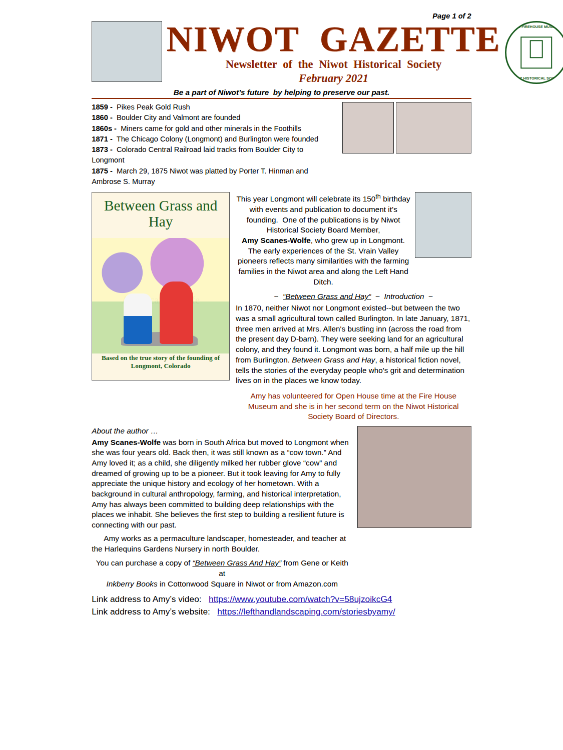Page 1 of 2
NIWOT GAZETTE
Newsletter of the Niwot Historical Society
February 2021
1910 FIREHOUSE MUSEUM NIWOT HISTORICAL SOCIETY
Be a part of Niwot’s future by helping to preserve our past.
1859 - Pikes Peak Gold Rush
1860 - Boulder City and Valmont are founded
1860s - Miners came for gold and other minerals in the Foothills
1871 - The Chicago Colony (Longmont) and Burlington were founded
1873 - Colorado Central Railroad laid tracks from Boulder City to Longmont
1875 - March 29, 1875 Niwot was platted by Porter T. Hinman and Ambrose S. Murray
Between Grass and Hay
Amy Scanes-Wolfe
Based on the true story of the founding of
Longmont, Colorado
This year Longmont will celebrate its 150th birthday with events and publication to document it’s founding. One of the publications is by Niwot Historical Society Board Member,
Amy Scanes-Wolfe, who grew up in Longmont.
The early experiences of the St. Vrain Valley pioneers reflects many similarities with the farming families in the Niwot area and along the Left Hand Ditch.
~ “Between Grass and Hay“ ~ Introduction ~
In 1870, neither Niwot nor Longmont existed--but between the two was a small agricultural town called Burlington. In late January, 1871, three men arrived at Mrs. Allen's bustling inn (across the road from the present day D-barn). They were seeking land for an agricultural colony, and they found it. Longmont was born, a half mile up the hill from Burlington. Between Grass and Hay, a historical fiction novel, tells the stories of the everyday people who's grit and determination lives on in the places we know today.
Amy has volunteered for Open House time at the Fire House Museum and she is in her second term on the Niwot Historical Society Board of Directors.
About the author …
Amy Scanes-Wolfe was born in South Africa but moved to Longmont when she was four years old. Back then, it was still known as a “cow town.” And Amy loved it; as a child, she diligently milked her rubber glove “cow” and dreamed of growing up to be a pioneer. But it took leaving for Amy to fully appreciate the unique history and ecology of her hometown. With a background in cultural anthropology, farming, and historical interpretation, Amy has always been committed to building deep relationships with the places we inhabit. She believes the first step to building a resilient future is connecting with our past.
Amy works as a permaculture landscaper, homesteader, and teacher at the Harlequins Gardens Nursery in north Boulder.
You can purchase a copy of “Between Grass And Hay” from Gene or Keith at
Inkberry Books in Cottonwood Square in Niwot or from Amazon.com
Link address to Amy’s video: https://www.youtube.com/watch?v=58ujzoikcG4
Link address to Amy’s website: https://lefthandlandscaping.com/storiesbyamy/